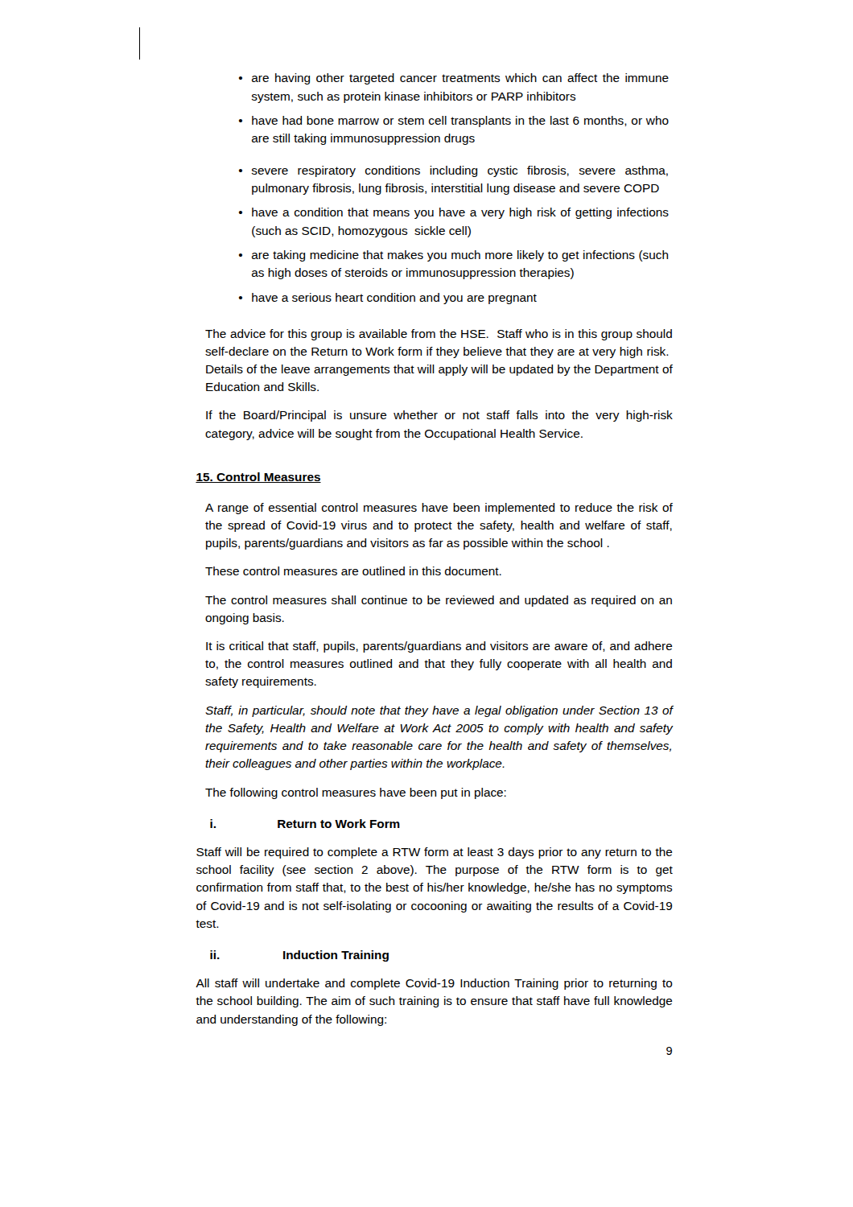are having other targeted cancer treatments which can affect the immune system, such as protein kinase inhibitors or PARP inhibitors
have had bone marrow or stem cell transplants in the last 6 months, or who are still taking immunosuppression drugs
severe respiratory conditions including cystic fibrosis, severe asthma, pulmonary fibrosis, lung fibrosis, interstitial lung disease and severe COPD
have a condition that means you have a very high risk of getting infections (such as SCID, homozygous sickle cell)
are taking medicine that makes you much more likely to get infections (such as high doses of steroids or immunosuppression therapies)
have a serious heart condition and you are pregnant
The advice for this group is available from the HSE. Staff who is in this group should self-declare on the Return to Work form if they believe that they are at very high risk. Details of the leave arrangements that will apply will be updated by the Department of Education and Skills.
If the Board/Principal is unsure whether or not staff falls into the very high-risk category, advice will be sought from the Occupational Health Service.
15. Control Measures
A range of essential control measures have been implemented to reduce the risk of the spread of Covid-19 virus and to protect the safety, health and welfare of staff, pupils, parents/guardians and visitors as far as possible within the school .
These control measures are outlined in this document.
The control measures shall continue to be reviewed and updated as required on an ongoing basis.
It is critical that staff, pupils, parents/guardians and visitors are aware of, and adhere to, the control measures outlined and that they fully cooperate with all health and safety requirements.
Staff, in particular, should note that they have a legal obligation under Section 13 of the Safety, Health and Welfare at Work Act 2005 to comply with health and safety requirements and to take reasonable care for the health and safety of themselves, their colleagues and other parties within the workplace.
The following control measures have been put in place:
i. Return to Work Form
Staff will be required to complete a RTW form at least 3 days prior to any return to the school facility (see section 2 above). The purpose of the RTW form is to get confirmation from staff that, to the best of his/her knowledge, he/she has no symptoms of Covid-19 and is not self-isolating or cocooning or awaiting the results of a Covid-19 test.
ii. Induction Training
All staff will undertake and complete Covid-19 Induction Training prior to returning to the school building. The aim of such training is to ensure that staff have full knowledge and understanding of the following:
9